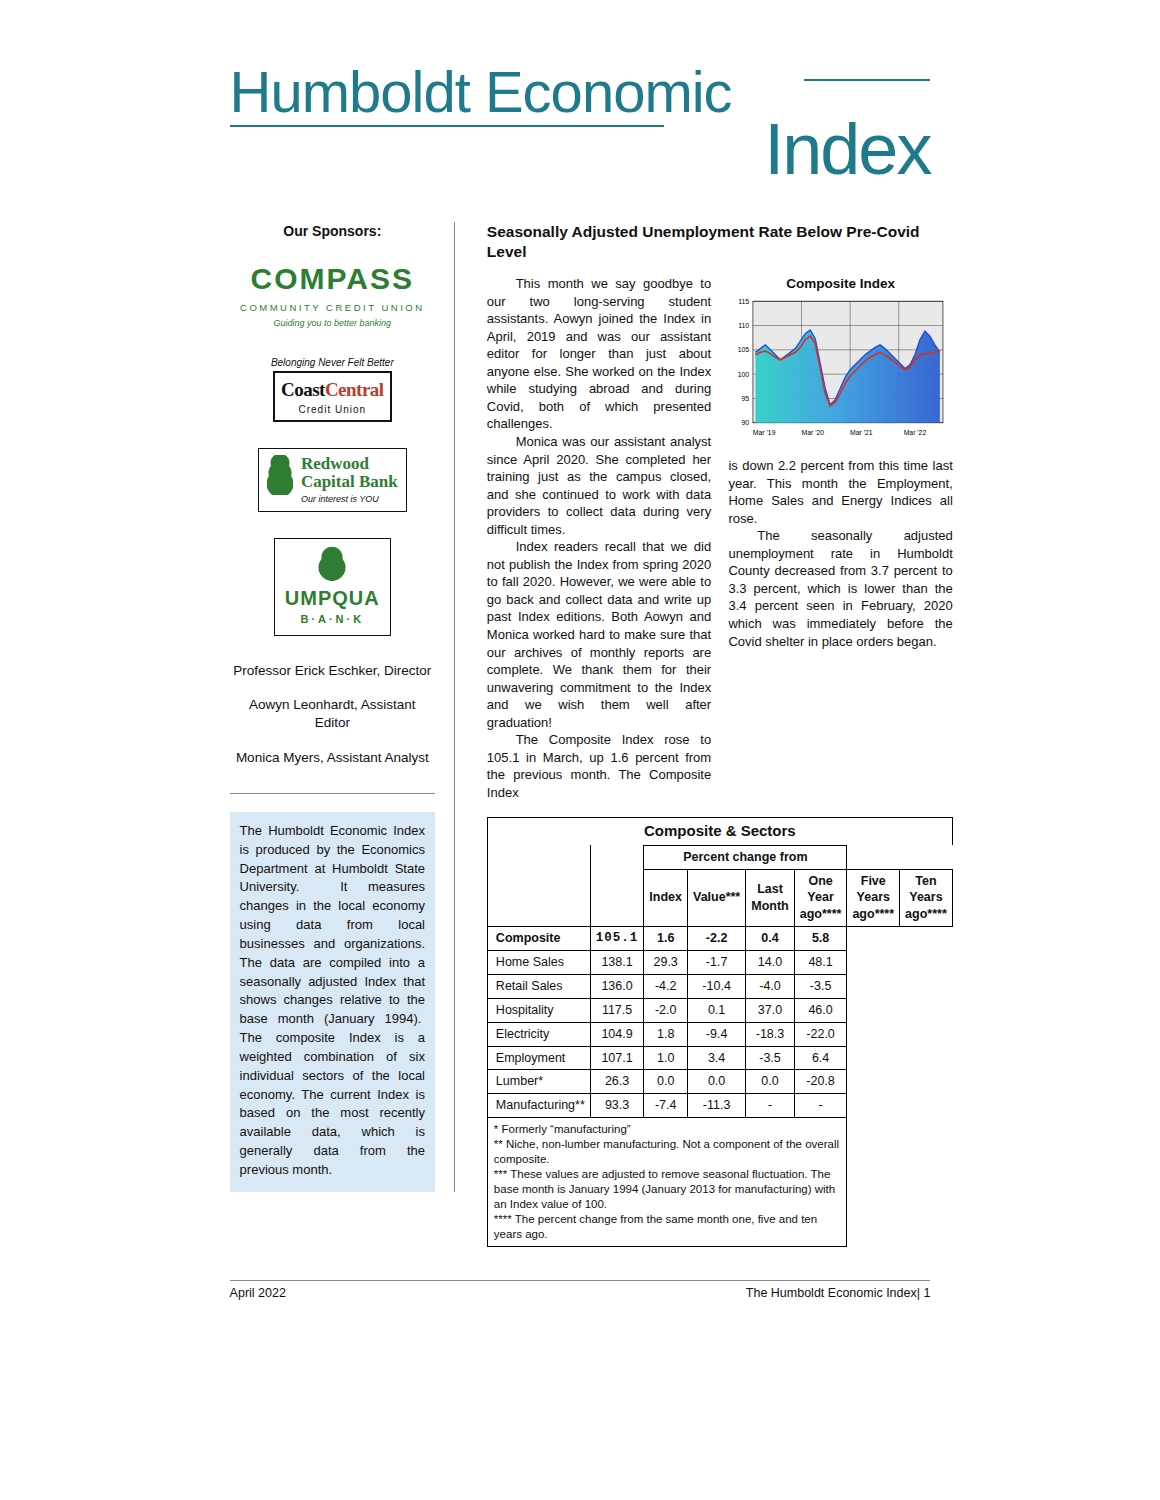Humboldt Economic
Index
Our Sponsors:
COMPASS
COMMUNITY CREDIT UNION
Guiding you to better banking
Belonging Never Felt Better
CoastCentral
Credit Union
Redwood
Capital Bank
Our interest is YOU
UMPQUA
B·A·N·K
Professor Erick Eschker, Director
Aowyn Leonhardt, Assistant Editor
Monica Myers, Assistant Analyst
The Humboldt Economic Index is produced by the Economics Department at Humboldt State University. It measures changes in the local economy using data from local businesses and organizations. The data are compiled into a seasonally adjusted Index that shows changes relative to the base month (January 1994). The composite Index is a weighted combination of six individual sectors of the local economy. The current Index is based on the most recently available data, which is generally data from the previous month.
Seasonally Adjusted Unemployment Rate Below Pre-Covid Level
This month we say goodbye to our two long-serving student assistants. Aowyn joined the Index in April, 2019 and was our assistant editor for longer than just about anyone else. She worked on the Index while studying abroad and during Covid, both of which presented challenges.
Monica was our assistant analyst since April 2020. She completed her training just as the campus closed, and she continued to work with data providers to collect data during very difficult times.
Index readers recall that we did not publish the Index from spring 2020 to fall 2020. However, we were able to go back and collect data and write up past Index editions. Both Aowyn and Monica worked hard to make sure that our archives of monthly reports are complete. We thank them for their unwavering commitment to the Index and we wish them well after graduation!
The Composite Index rose to 105.1 in March, up 1.6 percent from the previous month. The Composite Index
Composite Index
115 110 105 100 95 90 Mar '19 Mar '20 Mar '21 Mar '22
is down 2.2 percent from this time last year. This month the Employment, Home Sales and Energy Indices all rose.
The seasonally adjusted unemployment rate in Humboldt County decreased from 3.7 percent to 3.3 percent, which is lower than the 3.4 percent seen in February, 2020 which was immediately before the Covid shelter in place orders began.
Composite & Sectors
| | | Percent change from |
| --- | --- | --- |
| Index | Value*** | Last Month | One Year ago**** | Five Years ago**** | Ten Years ago**** |
| Composite | 105.1 | 1.6 | -2.2 | 0.4 | 5.8 |
| Home Sales | 138.1 | 29.3 | -1.7 | 14.0 | 48.1 |
| Retail Sales | 136.0 | -4.2 | -10.4 | -4.0 | -3.5 |
| Hospitality | 117.5 | -2.0 | 0.1 | 37.0 | 46.0 |
| Electricity | 104.9 | 1.8 | -9.4 | -18.3 | -22.0 |
| Employment | 107.1 | 1.0 | 3.4 | -3.5 | 6.4 |
| Lumber* | 26.3 | 0.0 | 0.0 | 0.0 | -20.8 |
| Manufacturing** | 93.3 | -7.4 | -11.3 | - | - |
| * Formerly “manufacturing” ** Niche, non-lumber manufacturing. Not a component of the overall composite. *** These values are adjusted to remove seasonal fluctuation. The base month is January 1994 (January 2013 for manufacturing) with an Index value of 100. **** The percent change from the same month one, five and ten years ago. |
April 2022 The Humboldt Economic Index| 1